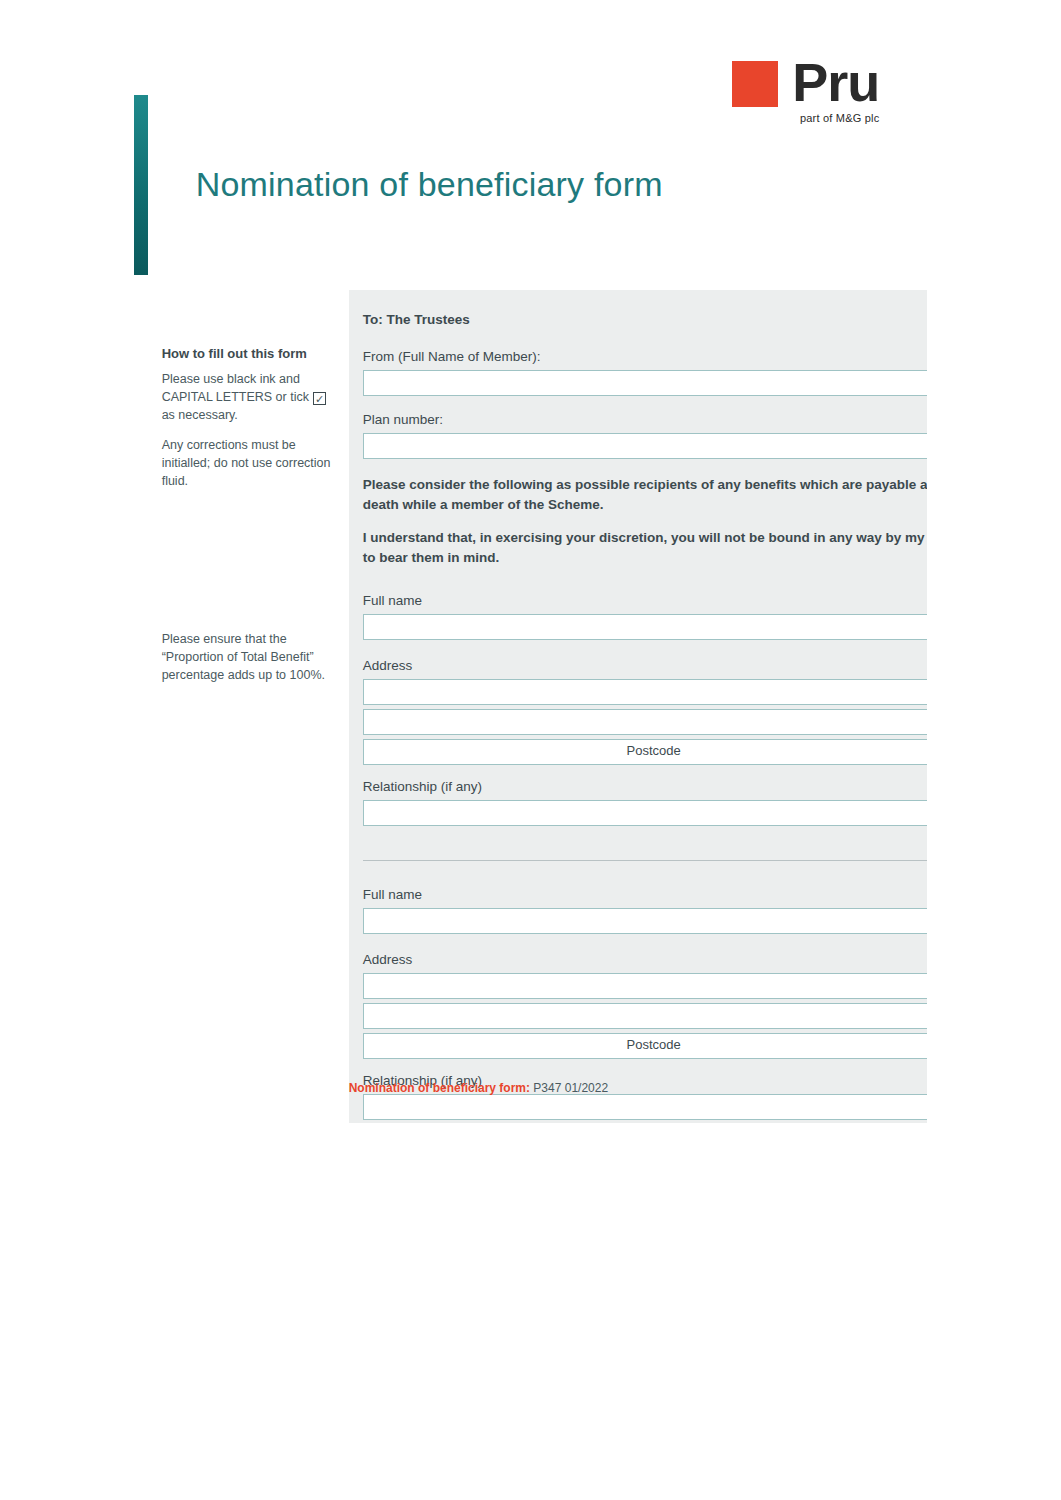Pru
part of M&G plc
Nomination of beneficiary form
How to fill out this form
Please use black ink and CAPITAL LETTERS or tick ✓ as necessary.
Any corrections must be initialled; do not use correction fluid.
Please ensure that the “Proportion of Total Benefit” percentage adds up to 100%.
To: The Trustees
From (Full Name of Member):
Plan number:
Please consider the following as possible recipients of any benefits which are payable at your discretion on my death while a member of the Scheme.
I understand that, in exercising your discretion, you will not be bound in any way by my wishes but I would like you to bear them in mind.
Full name
Proportion of Total Benefit
%
Address
Postcode
Relationship (if any)
Full name
Proportion of Total Benefit
%
Address
Postcode
Relationship (if any)
Nomination of beneficiary form: P347 01/2022
Page 1 of 2